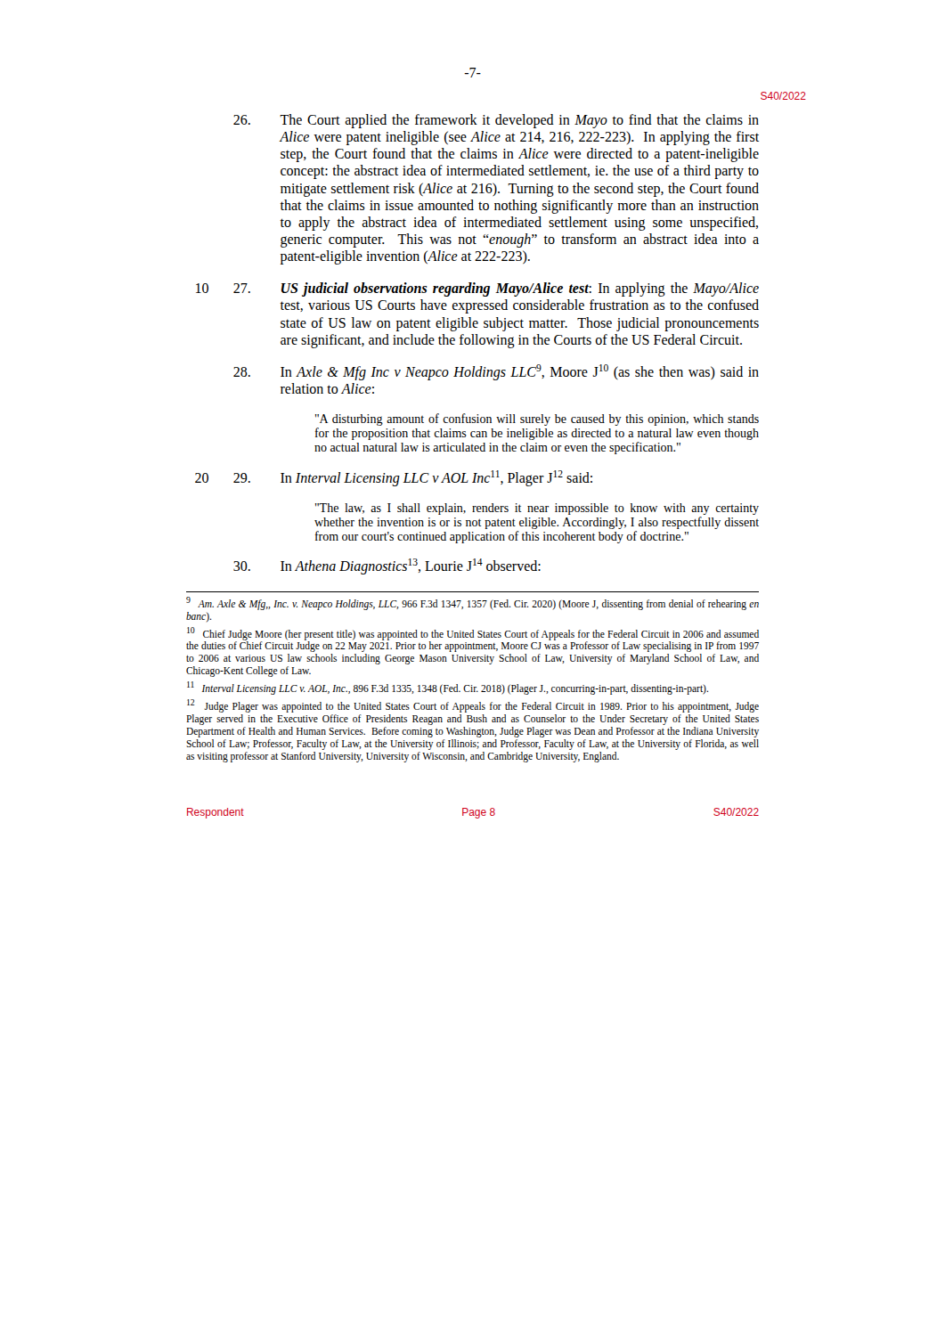-7-
S40/2022
26.
The Court applied the framework it developed in Mayo to find that the claims in Alice were patent ineligible (see Alice at 214, 216, 222-223). In applying the first step, the Court found that the claims in Alice were directed to a patent-ineligible concept: the abstract idea of intermediated settlement, ie. the use of a third party to mitigate settlement risk (Alice at 216). Turning to the second step, the Court found that the claims in issue amounted to nothing significantly more than an instruction to apply the abstract idea of intermediated settlement using some unspecified, generic computer. This was not “enough” to transform an abstract idea into a patent-eligible invention (Alice at 222-223).
10
27.
US judicial observations regarding Mayo/Alice test: In applying the Mayo/Alice test, various US Courts have expressed considerable frustration as to the confused state of US law on patent eligible subject matter. Those judicial pronouncements are significant, and include the following in the Courts of the US Federal Circuit.
28.
In Axle & Mfg Inc v Neapco Holdings LLC9, Moore J10 (as she then was) said in relation to Alice:
"A disturbing amount of confusion will surely be caused by this opinion, which stands for the proposition that claims can be ineligible as directed to a natural law even though no actual natural law is articulated in the claim or even the specification."
20
29.
In Interval Licensing LLC v AOL Inc11, Plager J12 said:
"The law, as I shall explain, renders it near impossible to know with any certainty whether the invention is or is not patent eligible. Accordingly, I also respectfully dissent from our court's continued application of this incoherent body of doctrine."
30.
In Athena Diagnostics13, Lourie J14 observed:
9 Am. Axle & Mfg,, Inc. v. Neapco Holdings, LLC, 966 F.3d 1347, 1357 (Fed. Cir. 2020) (Moore J, dissenting from denial of rehearing en banc).
10 Chief Judge Moore (her present title) was appointed to the United States Court of Appeals for the Federal Circuit in 2006 and assumed the duties of Chief Circuit Judge on 22 May 2021. Prior to her appointment, Moore CJ was a Professor of Law specialising in IP from 1997 to 2006 at various US law schools including George Mason University School of Law, University of Maryland School of Law, and Chicago-Kent College of Law.
11 Interval Licensing LLC v. AOL, Inc., 896 F.3d 1335, 1348 (Fed. Cir. 2018) (Plager J., concurring-in-part, dissenting-in-part).
12 Judge Plager was appointed to the United States Court of Appeals for the Federal Circuit in 1989. Prior to his appointment, Judge Plager served in the Executive Office of Presidents Reagan and Bush and as Counselor to the Under Secretary of the United States Department of Health and Human Services. Before coming to Washington, Judge Plager was Dean and Professor at the Indiana University School of Law; Professor, Faculty of Law, at the University of Illinois; and Professor, Faculty of Law, at the University of Florida, as well as visiting professor at Stanford University, University of Wisconsin, and Cambridge University, England.
Respondent
Page 8
S40/2022